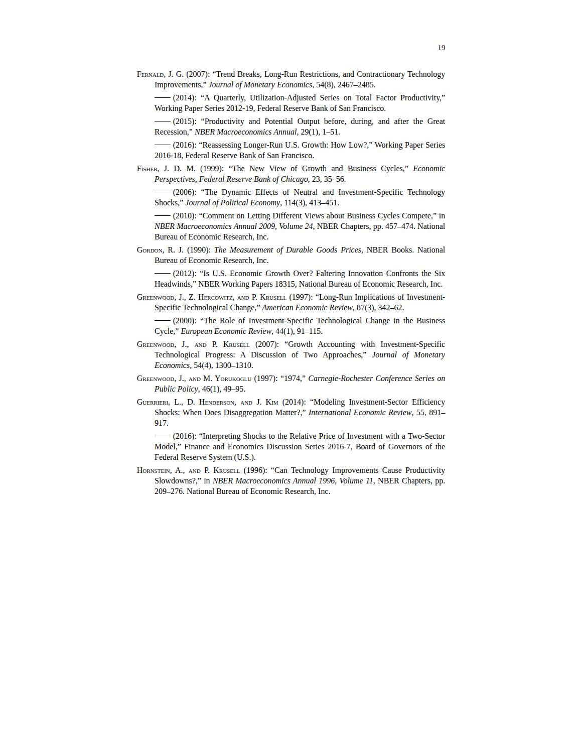19
Fernald, J. G. (2007): “Trend Breaks, Long-Run Restrictions, and Contractionary Technology Improvements,” Journal of Monetary Economics, 54(8), 2467–2485.
(2014): “A Quarterly, Utilization-Adjusted Series on Total Factor Productivity,” Working Paper Series 2012-19, Federal Reserve Bank of San Francisco.
(2015): “Productivity and Potential Output before, during, and after the Great Recession,” NBER Macroeconomics Annual, 29(1), 1–51.
(2016): “Reassessing Longer-Run U.S. Growth: How Low?,” Working Paper Series 2016-18, Federal Reserve Bank of San Francisco.
Fisher, J. D. M. (1999): “The New View of Growth and Business Cycles,” Economic Perspectives, Federal Reserve Bank of Chicago, 23, 35–56.
(2006): “The Dynamic Effects of Neutral and Investment-Specific Technology Shocks,” Journal of Political Economy, 114(3), 413–451.
(2010): “Comment on Letting Different Views about Business Cycles Compete,” in NBER Macroeconomics Annual 2009, Volume 24, NBER Chapters, pp. 457–474. National Bureau of Economic Research, Inc.
Gordon, R. J. (1990): The Measurement of Durable Goods Prices, NBER Books. National Bureau of Economic Research, Inc.
(2012): “Is U.S. Economic Growth Over? Faltering Innovation Confronts the Six Headwinds,” NBER Working Papers 18315, National Bureau of Economic Research, Inc.
Greenwood, J., Z. Hercowitz, and P. Krusell (1997): “Long-Run Implications of Investment-Specific Technological Change,” American Economic Review, 87(3), 342–62.
(2000): “The Role of Investment-Specific Technological Change in the Business Cycle,” European Economic Review, 44(1), 91–115.
Greenwood, J., and P. Krusell (2007): “Growth Accounting with Investment-Specific Technological Progress: A Discussion of Two Approaches,” Journal of Monetary Economics, 54(4), 1300–1310.
Greenwood, J., and M. Yorukoglu (1997): “1974,” Carnegie-Rochester Conference Series on Public Policy, 46(1), 49–95.
Guerrieri, L., D. Henderson, and J. Kim (2014): “Modeling Investment-Sector Efficiency Shocks: When Does Disaggregation Matter?,” International Economic Review, 55, 891–917.
(2016): “Interpreting Shocks to the Relative Price of Investment with a Two-Sector Model,” Finance and Economics Discussion Series 2016-7, Board of Governors of the Federal Reserve System (U.S.).
Hornstein, A., and P. Krusell (1996): “Can Technology Improvements Cause Productivity Slowdowns?,” in NBER Macroeconomics Annual 1996, Volume 11, NBER Chapters, pp. 209–276. National Bureau of Economic Research, Inc.